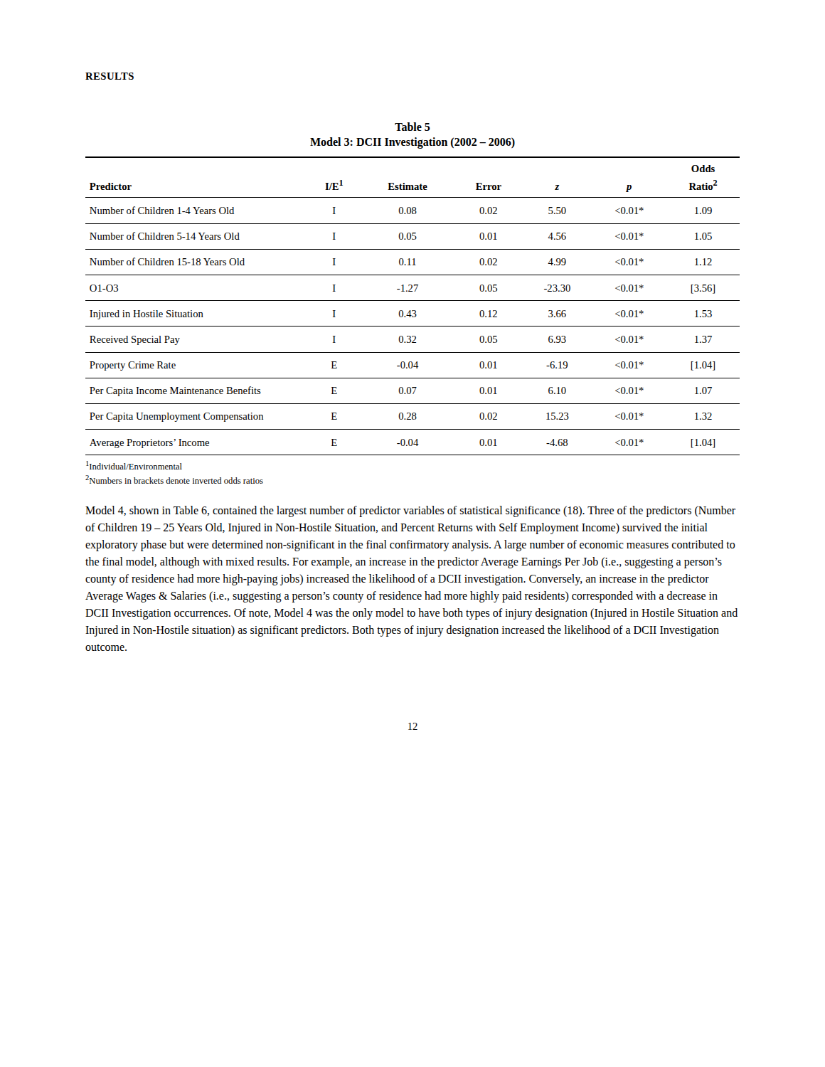RESULTS
Table 5
Model 3: DCII Investigation (2002 – 2006)
| Predictor | I/E 1 | Estimate | Error | z | p | Odds Ratio 2 |
| --- | --- | --- | --- | --- | --- | --- |
| Number of Children 1-4 Years Old | I | 0.08 | 0.02 | 5.50 | <0.01* | 1.09 |
| Number of Children 5-14 Years Old | I | 0.05 | 0.01 | 4.56 | <0.01* | 1.05 |
| Number of Children 15-18 Years Old | I | 0.11 | 0.02 | 4.99 | <0.01* | 1.12 |
| O1-O3 | I | -1.27 | 0.05 | -23.30 | <0.01* | [3.56] |
| Injured in Hostile Situation | I | 0.43 | 0.12 | 3.66 | <0.01* | 1.53 |
| Received Special Pay | I | 0.32 | 0.05 | 6.93 | <0.01* | 1.37 |
| Property Crime Rate | E | -0.04 | 0.01 | -6.19 | <0.01* | [1.04] |
| Per Capita Income Maintenance Benefits | E | 0.07 | 0.01 | 6.10 | <0.01* | 1.07 |
| Per Capita Unemployment Compensation | E | 0.28 | 0.02 | 15.23 | <0.01* | 1.32 |
| Average Proprietors’ Income | E | -0.04 | 0.01 | -4.68 | <0.01* | [1.04] |
1Individual/Environmental
2Numbers in brackets denote inverted odds ratios
Model 4, shown in Table 6, contained the largest number of predictor variables of statistical significance (18). Three of the predictors (Number of Children 19 – 25 Years Old, Injured in Non-Hostile Situation, and Percent Returns with Self Employment Income) survived the initial exploratory phase but were determined non-significant in the final confirmatory analysis. A large number of economic measures contributed to the final model, although with mixed results. For example, an increase in the predictor Average Earnings Per Job (i.e., suggesting a person’s county of residence had more high-paying jobs) increased the likelihood of a DCII investigation. Conversely, an increase in the predictor Average Wages & Salaries (i.e., suggesting a person’s county of residence had more highly paid residents) corresponded with a decrease in DCII Investigation occurrences. Of note, Model 4 was the only model to have both types of injury designation (Injured in Hostile Situation and Injured in Non-Hostile situation) as significant predictors. Both types of injury designation increased the likelihood of a DCII Investigation outcome.
12